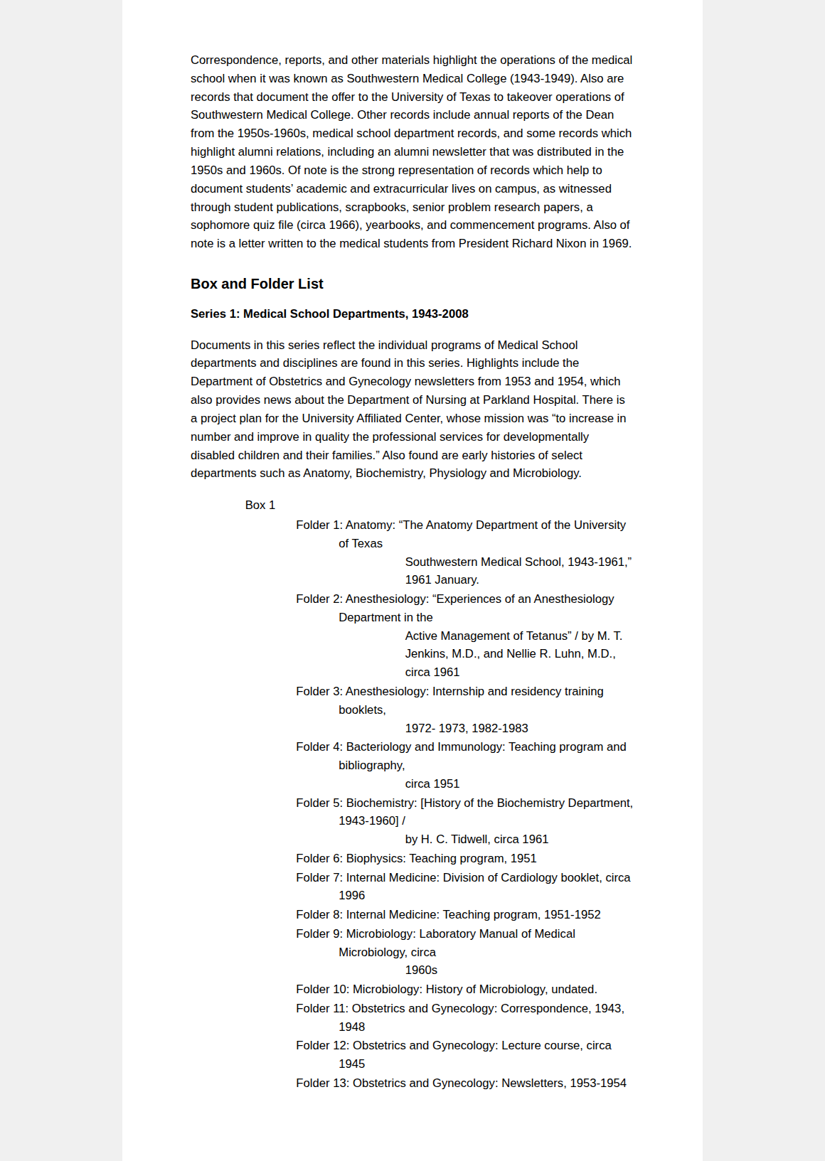Correspondence, reports, and other materials highlight the operations of the medical school when it was known as Southwestern Medical College (1943-1949). Also are records that document the offer to the University of Texas to takeover operations of Southwestern Medical College. Other records include annual reports of the Dean from the 1950s-1960s, medical school department records, and some records which highlight alumni relations, including an alumni newsletter that was distributed in the 1950s and 1960s. Of note is the strong representation of records which help to document students’ academic and extracurricular lives on campus, as witnessed through student publications, scrapbooks, senior problem research papers, a sophomore quiz file (circa 1966), yearbooks, and commencement programs. Also of note is a letter written to the medical students from President Richard Nixon in 1969.
Box and Folder List
Series 1: Medical School Departments, 1943-2008
Documents in this series reflect the individual programs of Medical School departments and disciplines are found in this series. Highlights include the Department of Obstetrics and Gynecology newsletters from 1953 and 1954, which also provides news about the Department of Nursing at Parkland Hospital. There is a project plan for the University Affiliated Center, whose mission was “to increase in number and improve in quality the professional services for developmentally disabled children and their families.” Also found are early histories of select departments such as Anatomy, Biochemistry, Physiology and Microbiology.
Box 1
Folder 1: Anatomy: “The Anatomy Department of the University of TexasSouthwestern Medical School, 1943-1961,” 1961 January.
Folder 2: Anesthesiology: “Experiences of an Anesthesiology Department in theActive Management of Tetanus” / by M. T. Jenkins, M.D., and Nellie R. Luhn, M.D., circa 1961
Folder 3: Anesthesiology: Internship and residency training booklets,1972- 1973, 1982-1983
Folder 4: Bacteriology and Immunology: Teaching program and bibliography,circa 1951
Folder 5: Biochemistry: [History of the Biochemistry Department, 1943-1960] /by H. C. Tidwell, circa 1961
Folder 6: Biophysics: Teaching program, 1951
Folder 7: Internal Medicine: Division of Cardiology booklet, circa 1996
Folder 8: Internal Medicine: Teaching program, 1951-1952
Folder 9: Microbiology: Laboratory Manual of Medical Microbiology, circa1960s
Folder 10: Microbiology: History of Microbiology, undated.
Folder 11: Obstetrics and Gynecology: Correspondence, 1943, 1948
Folder 12: Obstetrics and Gynecology: Lecture course, circa 1945
Folder 13: Obstetrics and Gynecology: Newsletters, 1953-1954